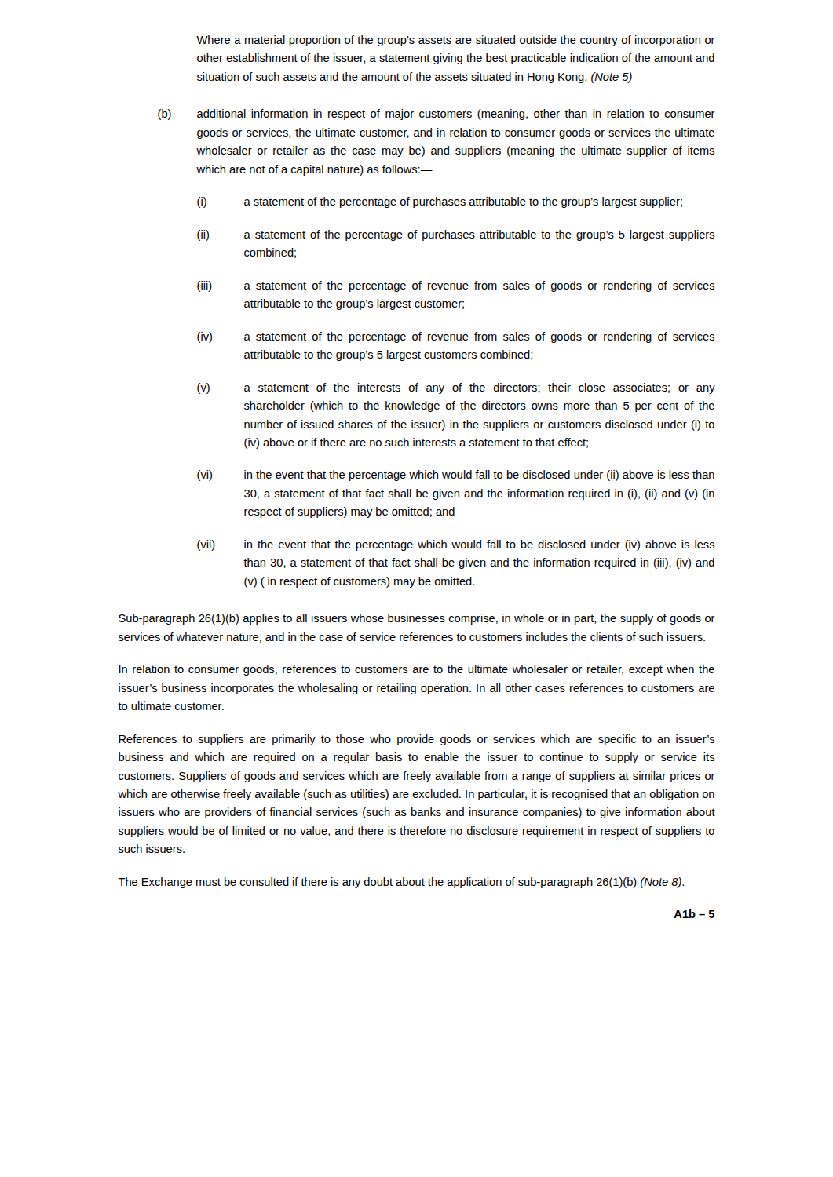Where a material proportion of the group’s assets are situated outside the country of incorporation or other establishment of the issuer, a statement giving the best practicable indication of the amount and situation of such assets and the amount of the assets situated in Hong Kong. (Note 5)
(b)
additional information in respect of major customers (meaning, other than in relation to consumer goods or services, the ultimate customer, and in relation to consumer goods or services the ultimate wholesaler or retailer as the case may be) and suppliers (meaning the ultimate supplier of items which are not of a capital nature) as follows:—
(i) a statement of the percentage of purchases attributable to the group’s largest supplier;
(ii) a statement of the percentage of purchases attributable to the group’s 5 largest suppliers combined;
(iii) a statement of the percentage of revenue from sales of goods or rendering of services attributable to the group’s largest customer;
(iv) a statement of the percentage of revenue from sales of goods or rendering of services attributable to the group’s 5 largest customers combined;
(v) a statement of the interests of any of the directors; their close associates; or any shareholder (which to the knowledge of the directors owns more than 5 per cent of the number of issued shares of the issuer) in the suppliers or customers disclosed under (i) to (iv) above or if there are no such interests a statement to that effect;
(vi) in the event that the percentage which would fall to be disclosed under (ii) above is less than 30, a statement of that fact shall be given and the information required in (i), (ii) and (v) (in respect of suppliers) may be omitted; and
(vii) in the event that the percentage which would fall to be disclosed under (iv) above is less than 30, a statement of that fact shall be given and the information required in (iii), (iv) and (v) ( in respect of customers) may be omitted.
Sub-paragraph 26(1)(b) applies to all issuers whose businesses comprise, in whole or in part, the supply of goods or services of whatever nature, and in the case of service references to customers includes the clients of such issuers.
In relation to consumer goods, references to customers are to the ultimate wholesaler or retailer, except when the issuer’s business incorporates the wholesaling or retailing operation. In all other cases references to customers are to ultimate customer.
References to suppliers are primarily to those who provide goods or services which are specific to an issuer’s business and which are required on a regular basis to enable the issuer to continue to supply or service its customers. Suppliers of goods and services which are freely available from a range of suppliers at similar prices or which are otherwise freely available (such as utilities) are excluded. In particular, it is recognised that an obligation on issuers who are providers of financial services (such as banks and insurance companies) to give information about suppliers would be of limited or no value, and there is therefore no disclosure requirement in respect of suppliers to such issuers.
The Exchange must be consulted if there is any doubt about the application of sub-paragraph 26(1)(b) (Note 8).
A1b – 5